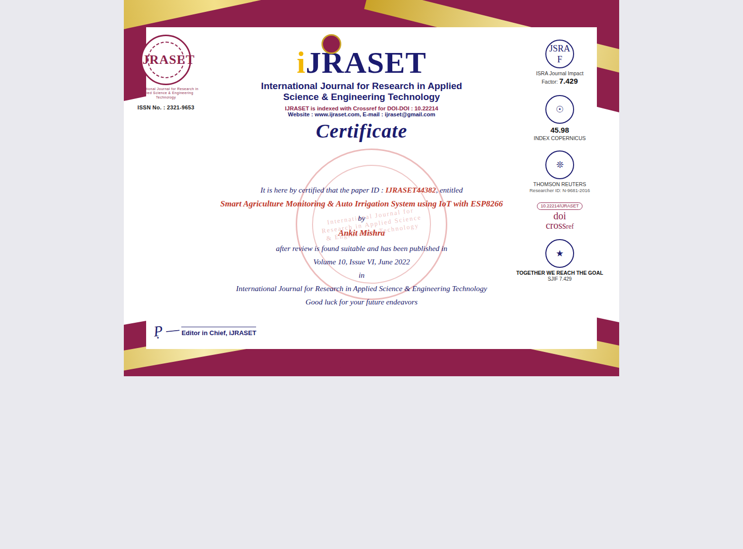IJRASET
International Journal for Research in Applied Science & Engineering Technology
ISSN No. : 2321-9653
iJRASET
International Journal for Research in Applied
Science & Engineering Technology
IJRASET is indexed with Crossref for DOI-DOI : 10.22214
Website : www.ijraset.com, E-mail : ijraset@gmail.com
Certificate
JSRA
F
ISRA Journal Impact
Factor: 7.429
☉
45.98
INDEX COPERNICUS
❊
THOMSON REUTERS
Researcher ID: N-9681-2016
10.22214/IJRASET
doi
cross ref
★
TOGETHER WE REACH THE GOAL
SJIF 7.429
International Journal for Research in Applied Science & Engineering Technology
It is here by certified that the paper ID : IJRASET44382, entitled
Smart Agriculture Monitoring & Auto Irrigation System using IoT with ESP8266 by Ankit Mishra after review is found suitable and has been published in
Volume 10, Issue VI, June 2022
in
International Journal for Research in Applied Science & Engineering Technology
Good luck for your future endeavors
P̣ —
Editor in Chief, iJRASET